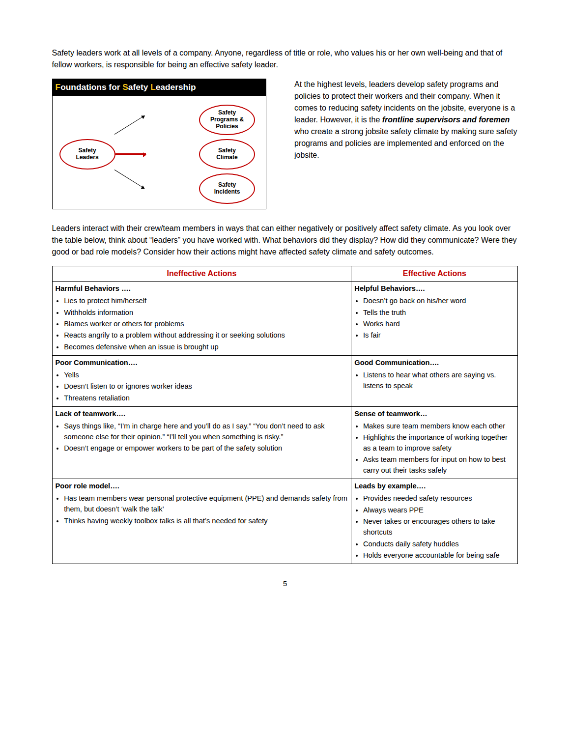Safety leaders work at all levels of a company. Anyone, regardless of title or role, who values his or her own well-being and that of fellow workers, is responsible for being an effective safety leader.
Foundations for Safety Leadership
Safety
Leaders
Safety
Programs &
Policies
Safety
Climate
Safety
Incidents
At the highest levels, leaders develop safety programs and policies to protect their workers and their company. When it comes to reducing safety incidents on the jobsite, everyone is a leader. However, it is the frontline supervisors and foremen who create a strong jobsite safety climate by making sure safety programs and policies are implemented and enforced on the jobsite.
Leaders interact with their crew/team members in ways that can either negatively or positively affect safety climate. As you look over the table below, think about “leaders” you have worked with. What behaviors did they display? How did they communicate? Were they good or bad role models? Consider how their actions might have affected safety climate and safety outcomes.
| Ineffective Actions | Effective Actions |
| --- | --- |
| Harmful Behaviors …. Lies to protect him/herself Withholds information Blames worker or others for problems Reacts angrily to a problem without addressing it or seeking solutions Becomes defensive when an issue is brought up | Helpful Behaviors…. Doesn’t go back on his/her word Tells the truth Works hard Is fair |
| Poor Communication…. Yells Doesn’t listen to or ignores worker ideas Threatens retaliation | Good Communication…. Listens to hear what others are saying vs. listens to speak |
| Lack of teamwork…. Says things like, “I’m in charge here and you’ll do as I say.” “You don’t need to ask someone else for their opinion.” “I’ll tell you when something is risky.” Doesn’t engage or empower workers to be part of the safety solution | Sense of teamwork… Makes sure team members know each other Highlights the importance of working together as a team to improve safety Asks team members for input on how to best carry out their tasks safely |
| Poor role model…. Has team members wear personal protective equipment (PPE) and demands safety from them, but doesn’t ‘walk the talk’ Thinks having weekly toolbox talks is all that’s needed for safety | Leads by example…. Provides needed safety resources Always wears PPE Never takes or encourages others to take shortcuts Conducts daily safety huddles Holds everyone accountable for being safe |
5